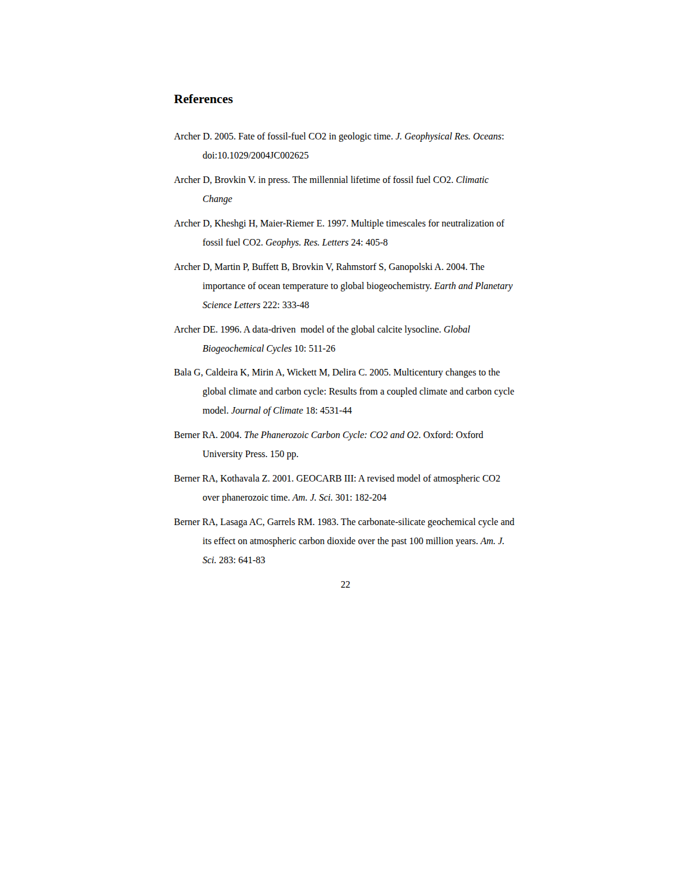References
Archer D. 2005. Fate of fossil-fuel CO2 in geologic time. J. Geophysical Res. Oceans: doi:10.1029/2004JC002625
Archer D, Brovkin V. in press. The millennial lifetime of fossil fuel CO2. Climatic Change
Archer D, Kheshgi H, Maier-Riemer E. 1997. Multiple timescales for neutralization of fossil fuel CO2. Geophys. Res. Letters 24: 405-8
Archer D, Martin P, Buffett B, Brovkin V, Rahmstorf S, Ganopolski A. 2004. The importance of ocean temperature to global biogeochemistry. Earth and Planetary Science Letters 222: 333-48
Archer DE. 1996. A data-driven model of the global calcite lysocline. Global Biogeochemical Cycles 10: 511-26
Bala G, Caldeira K, Mirin A, Wickett M, Delira C. 2005. Multicentury changes to the global climate and carbon cycle: Results from a coupled climate and carbon cycle model. Journal of Climate 18: 4531-44
Berner RA. 2004. The Phanerozoic Carbon Cycle: CO2 and O2. Oxford: Oxford University Press. 150 pp.
Berner RA, Kothavala Z. 2001. GEOCARB III: A revised model of atmospheric CO2 over phanerozoic time. Am. J. Sci. 301: 182-204
Berner RA, Lasaga AC, Garrels RM. 1983. The carbonate-silicate geochemical cycle and its effect on atmospheric carbon dioxide over the past 100 million years. Am. J. Sci. 283: 641-83
22